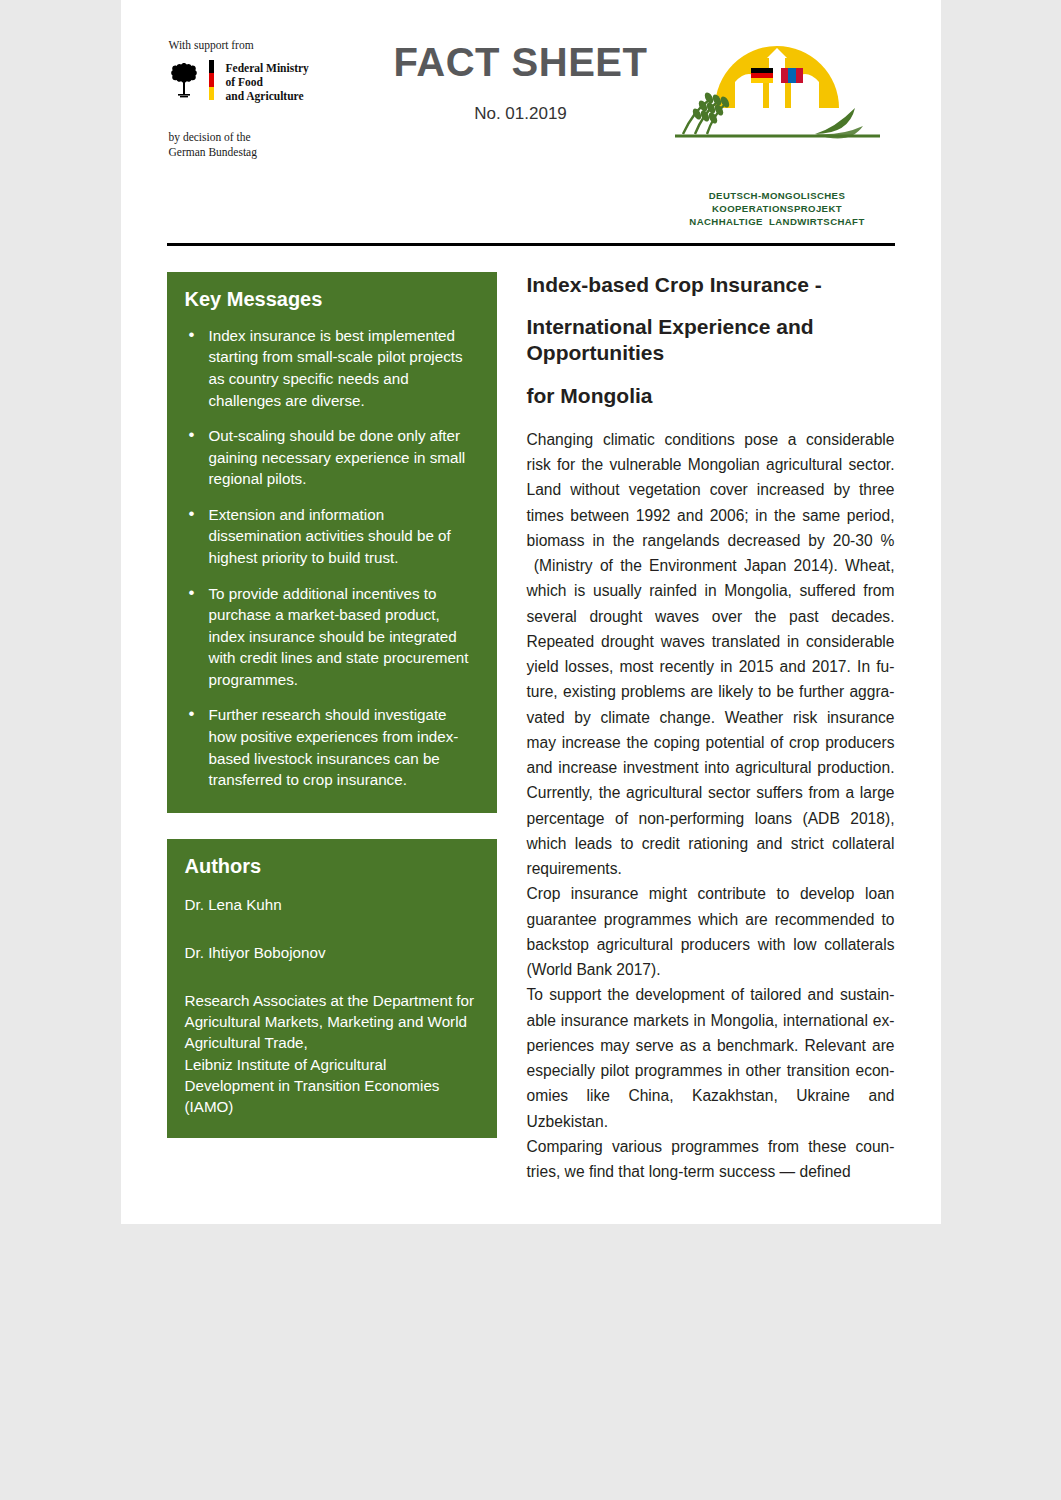With support from
Federal Ministry
of Food
and Agriculture
by decision of the
German Bundestag
FACT SHEET
No. 01.2019
DEUTSCH-MONGOLISCHES
KOOPERATIONSPROJEKT
NACHHALTIGE LANDWIRTSCHAFT
Key Messages
Index insurance is best implemented starting from small-scale pilot projects as country specific needs and challenges are diverse.
Out-scaling should be done only after gaining necessary experience in small regional pilots.
Extension and information dissemination activities should be of highest priority to build trust.
To provide additional incentives to purchase a market-based product, index insurance should be integrated with credit lines and state procurement programmes.
Further research should investigate how positive experiences from index-based livestock insurances can be transferred to crop insurance.
Authors
Dr. Lena Kuhn
Dr. Ihtiyor Bobojonov
Research Associates at the Department for Agricultural Markets, Marketing and World Agricultural Trade,
Leibniz Institute of Agricultural Development in Transition Economies (IAMO)
Index-based Crop Insurance - International Experience and Opportunities for Mongolia
Changing climatic conditions pose a considerable risk for the vulnerable Mongolian agricultural sector. Land without vegetation cover increased by three times between 1992 and 2006; in the same period, biomass in the rangelands decreased by 20-30 % (Ministry of the Environment Japan 2014). Wheat, which is usually rainfed in Mongolia, suffered from several drought waves over the past decades. Repeated drought waves translated in considerable yield losses, most recently in 2015 and 2017. In future, existing problems are likely to be further aggravated by climate change. Weather risk insurance may increase the coping potential of crop producers and increase investment into agricultural production. Currently, the agricultural sector suffers from a large percentage of non-performing loans (ADB 2018), which leads to credit rationing and strict collateral requirements.
Crop insurance might contribute to develop loan guarantee programmes which are recommended to backstop agricultural producers with low collaterals (World Bank 2017).
To support the development of tailored and sustainable insurance markets in Mongolia, international experiences may serve as a benchmark. Relevant are especially pilot programmes in other transition economies like China, Kazakhstan, Ukraine and Uzbekistan.
Comparing various programmes from these countries, we find that long-term success — defined